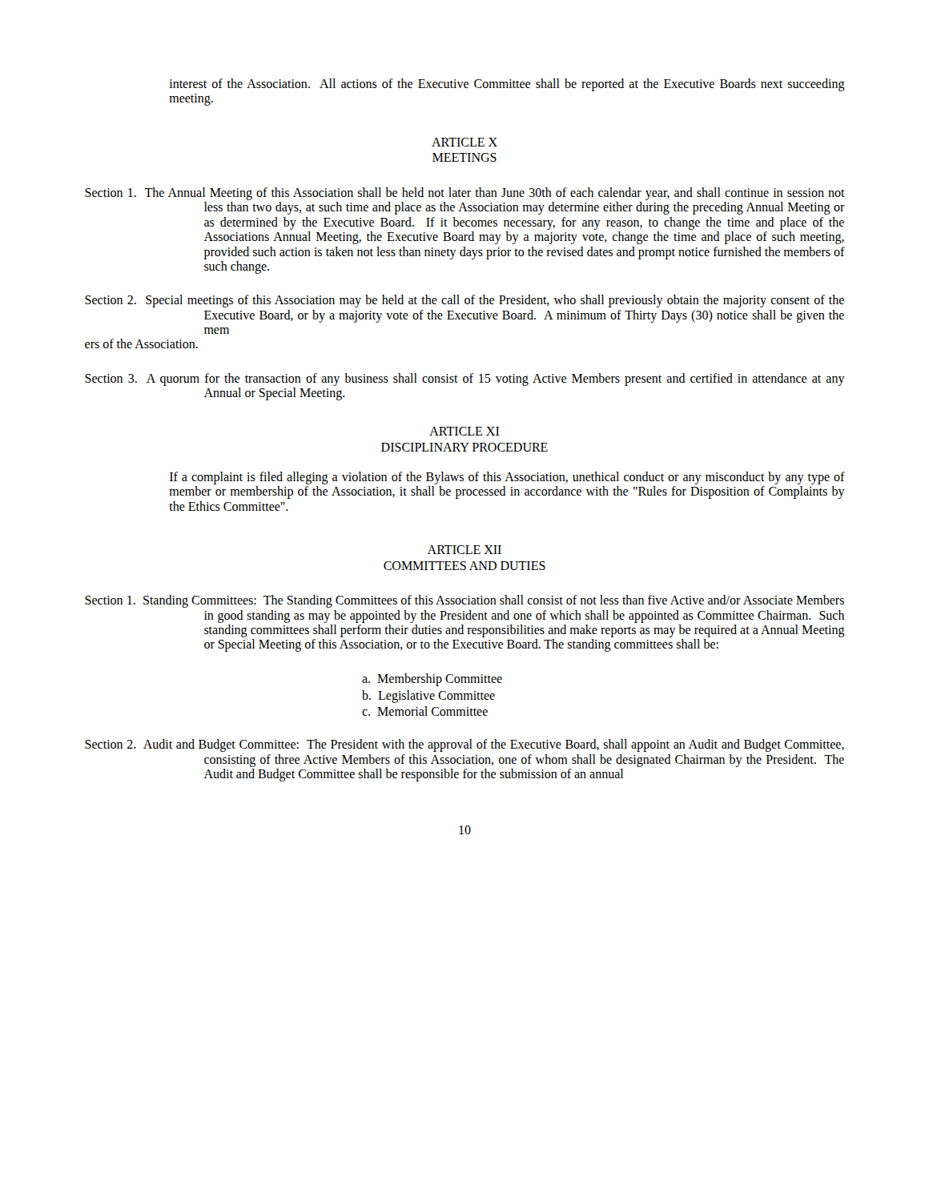interest of the Association. All actions of the Executive Committee shall be reported at the Executive Boards next succeeding meeting.
ARTICLE X
MEETINGS
Section 1. The Annual Meeting of this Association shall be held not later than June 30th of each calendar year, and shall continue in session not less than two days, at such time and place as the Association may determine either during the preceding Annual Meeting or as determined by the Executive Board. If it becomes necessary, for any reason, to change the time and place of the Associations Annual Meeting, the Executive Board may by a majority vote, change the time and place of such meeting, provided such action is taken not less than ninety days prior to the revised dates and prompt notice furnished the members of such change.
Section 2. Special meetings of this Association may be held at the call of the President, who shall previously obtain the majority consent of the Executive Board, or by a majority vote of the Executive Board. A minimum of Thirty Days (30) notice shall be given the mem
ers of the Association.
Section 3. A quorum for the transaction of any business shall consist of 15 voting Active Members present and certified in attendance at any Annual or Special Meeting.
ARTICLE XI
DISCIPLINARY PROCEDURE
If a complaint is filed alleging a violation of the Bylaws of this Association, unethical conduct or any misconduct by any type of member or membership of the Association, it shall be processed in accordance with the "Rules for Disposition of Complaints by the Ethics Committee".
ARTICLE XII
COMMITTEES AND DUTIES
Section 1. Standing Committees: The Standing Committees of this Association shall consist of not less than five Active and/or Associate Members in good standing as may be appointed by the President and one of which shall be appointed as Committee Chairman. Such standing committees shall perform their duties and responsibilities and make reports as may be required at a Annual Meeting or Special Meeting of this Association, or to the Executive Board. The standing committees shall be:
a. Membership Committee
b. Legislative Committee
c. Memorial Committee
Section 2. Audit and Budget Committee: The President with the approval of the Executive Board, shall appoint an Audit and Budget Committee, consisting of three Active Members of this Association, one of whom shall be designated Chairman by the President. The Audit and Budget Committee shall be responsible for the submission of an annual
10